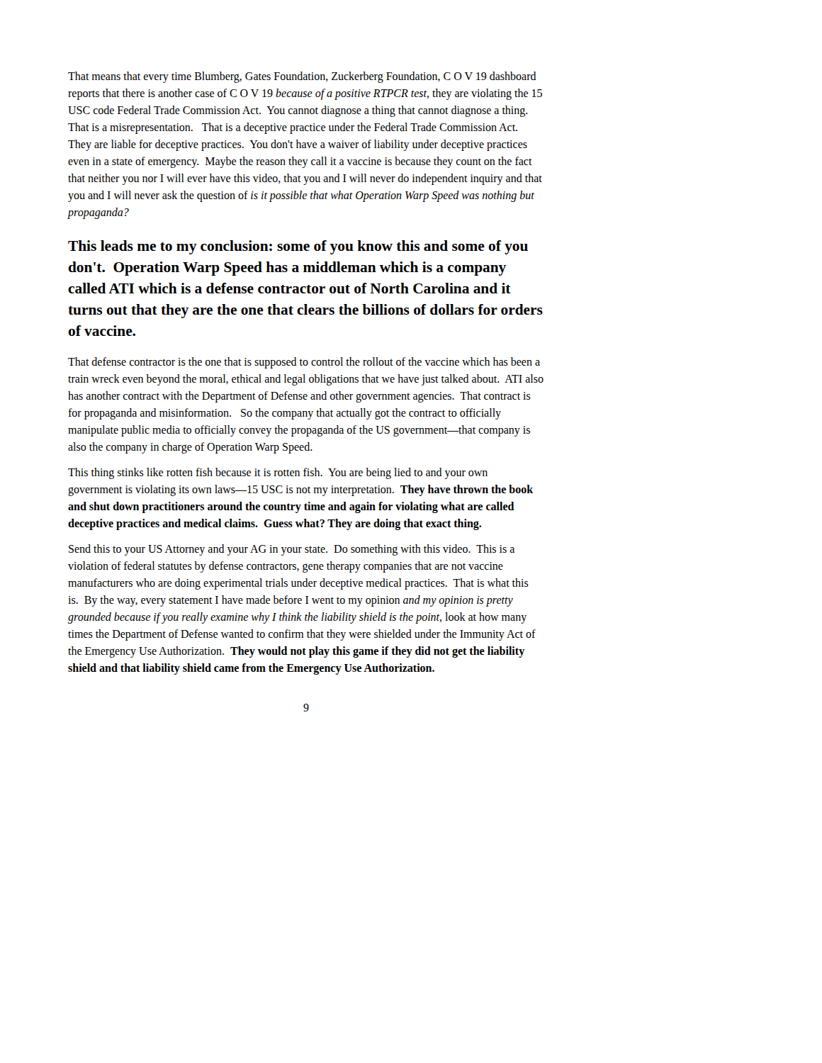That means that every time Blumberg, Gates Foundation, Zuckerberg Foundation, C O V 19 dashboard reports that there is another case of C O V 19 because of a positive RTPCR test, they are violating the 15 USC code Federal Trade Commission Act. You cannot diagnose a thing that cannot diagnose a thing. That is a misrepresentation. That is a deceptive practice under the Federal Trade Commission Act. They are liable for deceptive practices. You don't have a waiver of liability under deceptive practices even in a state of emergency. Maybe the reason they call it a vaccine is because they count on the fact that neither you nor I will ever have this video, that you and I will never do independent inquiry and that you and I will never ask the question of is it possible that what Operation Warp Speed was nothing but propaganda?
This leads me to my conclusion: some of you know this and some of you don't. Operation Warp Speed has a middleman which is a company called ATI which is a defense contractor out of North Carolina and it turns out that they are the one that clears the billions of dollars for orders of vaccine.
That defense contractor is the one that is supposed to control the rollout of the vaccine which has been a train wreck even beyond the moral, ethical and legal obligations that we have just talked about. ATI also has another contract with the Department of Defense and other government agencies. That contract is for propaganda and misinformation. So the company that actually got the contract to officially manipulate public media to officially convey the propaganda of the US government—that company is also the company in charge of Operation Warp Speed.
This thing stinks like rotten fish because it is rotten fish. You are being lied to and your own government is violating its own laws—15 USC is not my interpretation. They have thrown the book and shut down practitioners around the country time and again for violating what are called deceptive practices and medical claims. Guess what? They are doing that exact thing.
Send this to your US Attorney and your AG in your state. Do something with this video. This is a violation of federal statutes by defense contractors, gene therapy companies that are not vaccine manufacturers who are doing experimental trials under deceptive medical practices. That is what this is. By the way, every statement I have made before I went to my opinion and my opinion is pretty grounded because if you really examine why I think the liability shield is the point, look at how many times the Department of Defense wanted to confirm that they were shielded under the Immunity Act of the Emergency Use Authorization. They would not play this game if they did not get the liability shield and that liability shield came from the Emergency Use Authorization.
9